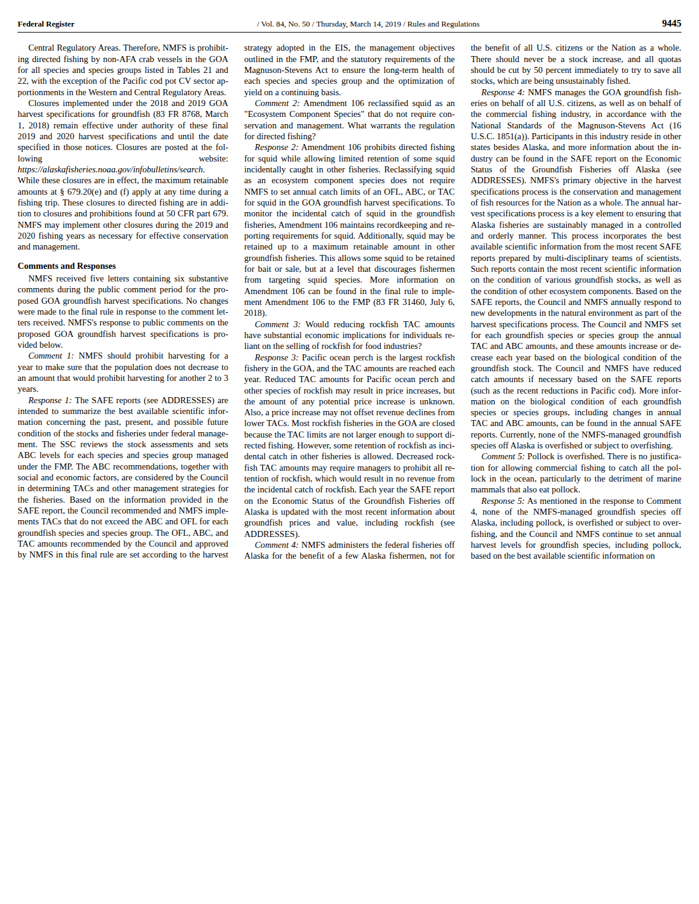Federal Register / Vol. 84, No. 50 / Thursday, March 14, 2019 / Rules and Regulations 9445
Central Regulatory Areas. Therefore, NMFS is prohibiting directed fishing by non-AFA crab vessels in the GOA for all species and species groups listed in Tables 21 and 22, with the exception of the Pacific cod pot CV sector apportionments in the Western and Central Regulatory Areas.
Closures implemented under the 2018 and 2019 GOA harvest specifications for groundfish (83 FR 8768, March 1, 2018) remain effective under authority of these final 2019 and 2020 harvest specifications and until the date specified in those notices. Closures are posted at the following website: https://alaskafisheries.noaa.gov/infobulletins/search. While these closures are in effect, the maximum retainable amounts at § 679.20(e) and (f) apply at any time during a fishing trip. These closures to directed fishing are in addition to closures and prohibitions found at 50 CFR part 679. NMFS may implement other closures during the 2019 and 2020 fishing years as necessary for effective conservation and management.
Comments and Responses
NMFS received five letters containing six substantive comments during the public comment period for the proposed GOA groundfish harvest specifications. No changes were made to the final rule in response to the comment letters received. NMFS's response to public comments on the proposed GOA groundfish harvest specifications is provided below.
Comment 1: NMFS should prohibit harvesting for a year to make sure that the population does not decrease to an amount that would prohibit harvesting for another 2 to 3 years.
Response 1: The SAFE reports (see ADDRESSES) are intended to summarize the best available scientific information concerning the past, present, and possible future condition of the stocks and fisheries under federal management. The SSC reviews the stock assessments and sets ABC levels for each species and species group managed under the FMP. The ABC recommendations, together with social and economic factors, are considered by the Council in determining TACs and other management strategies for the fisheries. Based on the information provided in the SAFE report, the Council recommended and NMFS implements TACs that do not exceed the ABC and OFL for each groundfish species and species group. The OFL, ABC, and TAC amounts recommended by the Council and approved by NMFS in this final rule are set according to the harvest strategy adopted in the EIS, the management objectives outlined in the FMP, and the statutory requirements of the Magnuson-Stevens Act to ensure the long-term health of each species and species group and the optimization of yield on a continuing basis.
Comment 2: Amendment 106 reclassified squid as an "Ecosystem Component Species" that do not require conservation and management. What warrants the regulation for directed fishing?
Response 2: Amendment 106 prohibits directed fishing for squid while allowing limited retention of some squid incidentally caught in other fisheries. Reclassifying squid as an ecosystem component species does not require NMFS to set annual catch limits of an OFL, ABC, or TAC for squid in the GOA groundfish harvest specifications. To monitor the incidental catch of squid in the groundfish fisheries, Amendment 106 maintains recordkeeping and reporting requirements for squid. Additionally, squid may be retained up to a maximum retainable amount in other groundfish fisheries. This allows some squid to be retained for bait or sale, but at a level that discourages fishermen from targeting squid species. More information on Amendment 106 can be found in the final rule to implement Amendment 106 to the FMP (83 FR 31460, July 6, 2018).
Comment 3: Would reducing rockfish TAC amounts have substantial economic implications for individuals reliant on the selling of rockfish for food industries?
Response 3: Pacific ocean perch is the largest rockfish fishery in the GOA, and the TAC amounts are reached each year. Reduced TAC amounts for Pacific ocean perch and other species of rockfish may result in price increases, but the amount of any potential price increase is unknown. Also, a price increase may not offset revenue declines from lower TACs. Most rockfish fisheries in the GOA are closed because the TAC limits are not larger enough to support directed fishing. However, some retention of rockfish as incidental catch in other fisheries is allowed. Decreased rockfish TAC amounts may require managers to prohibit all retention of rockfish, which would result in no revenue from the incidental catch of rockfish. Each year the SAFE report on the Economic Status of the Groundfish Fisheries off Alaska is updated with the most recent information about groundfish prices and value, including rockfish (see ADDRESSES).
Comment 4: NMFS administers the federal fisheries off Alaska for the benefit of a few Alaska fishermen, not for the benefit of all U.S. citizens or the Nation as a whole. There should never be a stock increase, and all quotas should be cut by 50 percent immediately to try to save all stocks, which are being unsustainably fished.
Response 4: NMFS manages the GOA groundfish fisheries on behalf of all U.S. citizens, as well as on behalf of the commercial fishing industry, in accordance with the National Standards of the Magnuson-Stevens Act (16 U.S.C. 1851(a)). Participants in this industry reside in other states besides Alaska, and more information about the industry can be found in the SAFE report on the Economic Status of the Groundfish Fisheries off Alaska (see ADDRESSES). NMFS's primary objective in the harvest specifications process is the conservation and management of fish resources for the Nation as a whole. The annual harvest specifications process is a key element to ensuring that Alaska fisheries are sustainably managed in a controlled and orderly manner. This process incorporates the best available scientific information from the most recent SAFE reports prepared by multi-disciplinary teams of scientists. Such reports contain the most recent scientific information on the condition of various groundfish stocks, as well as the condition of other ecosystem components. Based on the SAFE reports, the Council and NMFS annually respond to new developments in the natural environment as part of the harvest specifications process. The Council and NMFS set for each groundfish species or species group the annual TAC and ABC amounts, and these amounts increase or decrease each year based on the biological condition of the groundfish stock. The Council and NMFS have reduced catch amounts if necessary based on the SAFE reports (such as the recent reductions in Pacific cod). More information on the biological condition of each groundfish species or species groups, including changes in annual TAC and ABC amounts, can be found in the annual SAFE reports. Currently, none of the NMFS-managed groundfish species off Alaska is overfished or subject to overfishing.
Comment 5: Pollock is overfished. There is no justification for allowing commercial fishing to catch all the pollock in the ocean, particularly to the detriment of marine mammals that also eat pollock.
Response 5: As mentioned in the response to Comment 4, none of the NMFS-managed groundfish species off Alaska, including pollock, is overfished or subject to overfishing, and the Council and NMFS continue to set annual harvest levels for groundfish species, including pollock, based on the best available scientific information on